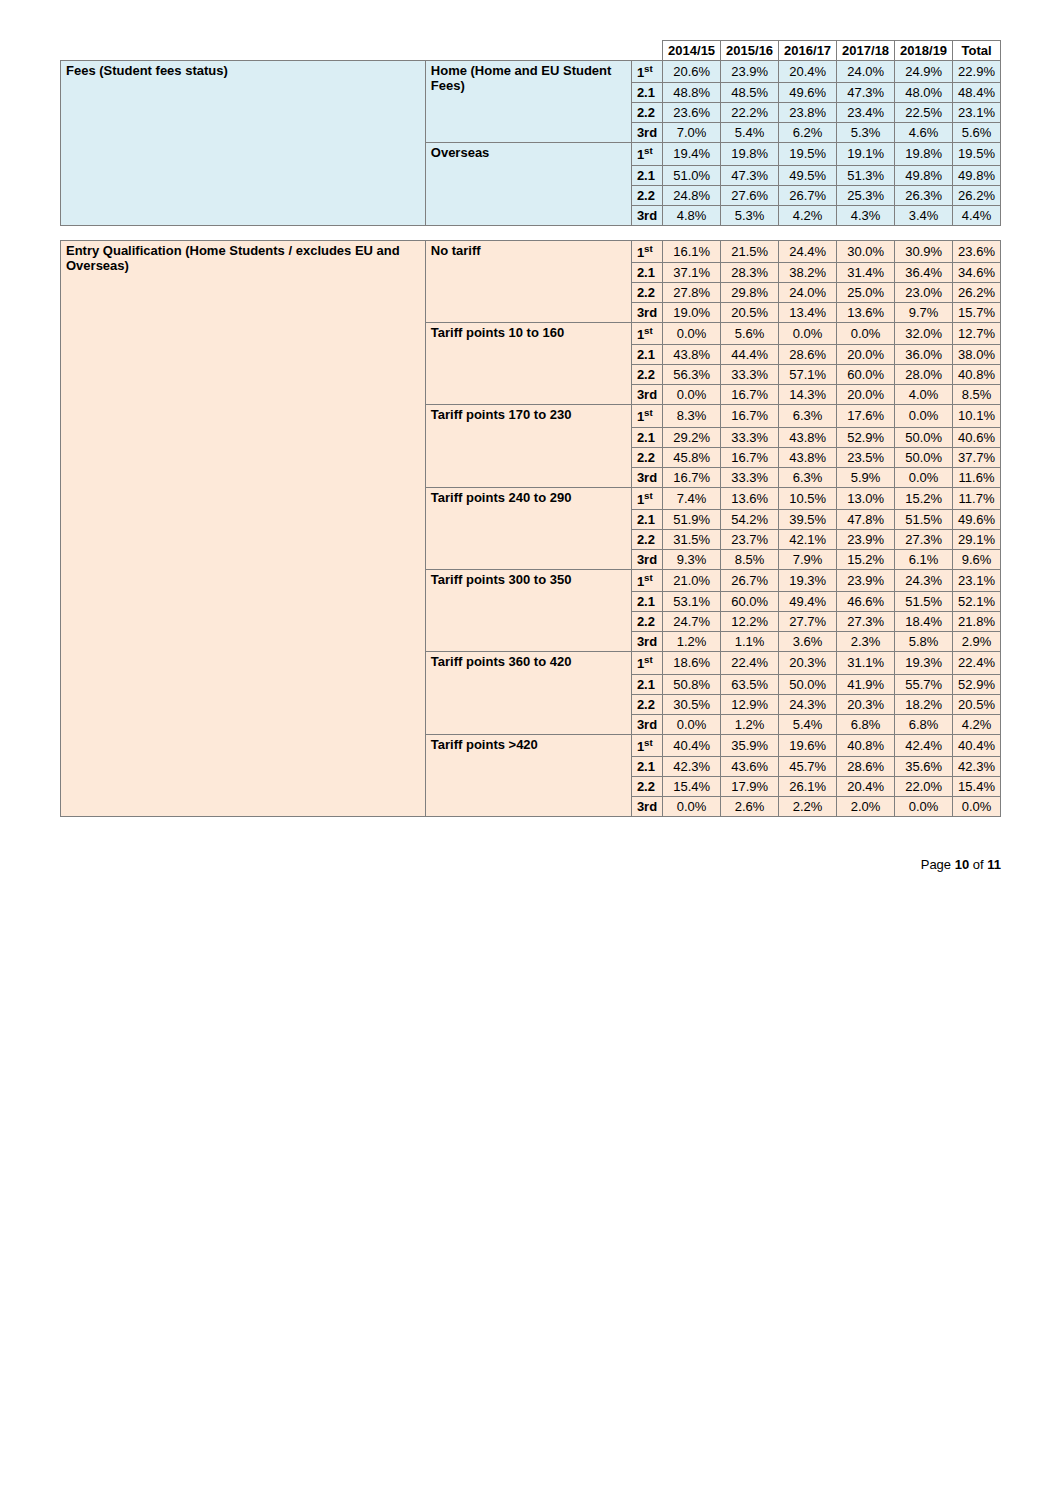| | | | 2014/15 | 2015/16 | 2016/17 | 2017/18 | 2018/19 | Total |
| --- | --- | --- | --- | --- | --- | --- | --- | --- |
| Fees (Student fees status) | Home (Home and EU Student Fees) | 1 st | 20.6% | 23.9% | 20.4% | 24.0% | 24.9% | 22.9% |
| 2.1 | 48.8% | 48.5% | 49.6% | 47.3% | 48.0% | 48.4% |
| 2.2 | 23.6% | 22.2% | 23.8% | 23.4% | 22.5% | 23.1% |
| 3rd | 7.0% | 5.4% | 6.2% | 5.3% | 4.6% | 5.6% |
| Overseas | 1 st | 19.4% | 19.8% | 19.5% | 19.1% | 19.8% | 19.5% |
| 2.1 | 51.0% | 47.3% | 49.5% | 51.3% | 49.8% | 49.8% |
| 2.2 | 24.8% | 27.6% | 26.7% | 25.3% | 26.3% | 26.2% |
| 3rd | 4.8% | 5.3% | 4.2% | 4.3% | 3.4% | 4.4% |
| Entry Qualification (Home Students / excludes EU and Overseas) | No tariff | 1 st | 16.1% | 21.5% | 24.4% | 30.0% | 30.9% | 23.6% |
| 2.1 | 37.1% | 28.3% | 38.2% | 31.4% | 36.4% | 34.6% |
| 2.2 | 27.8% | 29.8% | 24.0% | 25.0% | 23.0% | 26.2% |
| 3rd | 19.0% | 20.5% | 13.4% | 13.6% | 9.7% | 15.7% |
| Tariff points 10 to 160 | 1 st | 0.0% | 5.6% | 0.0% | 0.0% | 32.0% | 12.7% |
| 2.1 | 43.8% | 44.4% | 28.6% | 20.0% | 36.0% | 38.0% |
| 2.2 | 56.3% | 33.3% | 57.1% | 60.0% | 28.0% | 40.8% |
| 3rd | 0.0% | 16.7% | 14.3% | 20.0% | 4.0% | 8.5% |
| Tariff points 170 to 230 | 1 st | 8.3% | 16.7% | 6.3% | 17.6% | 0.0% | 10.1% |
| 2.1 | 29.2% | 33.3% | 43.8% | 52.9% | 50.0% | 40.6% |
| 2.2 | 45.8% | 16.7% | 43.8% | 23.5% | 50.0% | 37.7% |
| 3rd | 16.7% | 33.3% | 6.3% | 5.9% | 0.0% | 11.6% |
| Tariff points 240 to 290 | 1 st | 7.4% | 13.6% | 10.5% | 13.0% | 15.2% | 11.7% |
| 2.1 | 51.9% | 54.2% | 39.5% | 47.8% | 51.5% | 49.6% |
| 2.2 | 31.5% | 23.7% | 42.1% | 23.9% | 27.3% | 29.1% |
| 3rd | 9.3% | 8.5% | 7.9% | 15.2% | 6.1% | 9.6% |
| Tariff points 300 to 350 | 1 st | 21.0% | 26.7% | 19.3% | 23.9% | 24.3% | 23.1% |
| 2.1 | 53.1% | 60.0% | 49.4% | 46.6% | 51.5% | 52.1% |
| 2.2 | 24.7% | 12.2% | 27.7% | 27.3% | 18.4% | 21.8% |
| 3rd | 1.2% | 1.1% | 3.6% | 2.3% | 5.8% | 2.9% |
| Tariff points 360 to 420 | 1 st | 18.6% | 22.4% | 20.3% | 31.1% | 19.3% | 22.4% |
| 2.1 | 50.8% | 63.5% | 50.0% | 41.9% | 55.7% | 52.9% |
| 2.2 | 30.5% | 12.9% | 24.3% | 20.3% | 18.2% | 20.5% |
| 3rd | 0.0% | 1.2% | 5.4% | 6.8% | 6.8% | 4.2% |
| Tariff points >420 | 1 st | 40.4% | 35.9% | 19.6% | 40.8% | 42.4% | 40.4% |
| 2.1 | 42.3% | 43.6% | 45.7% | 28.6% | 35.6% | 42.3% |
| 2.2 | 15.4% | 17.9% | 26.1% | 20.4% | 22.0% | 15.4% |
| 3rd | 0.0% | 2.6% | 2.2% | 2.0% | 0.0% | 0.0% |
Page 10 of 11